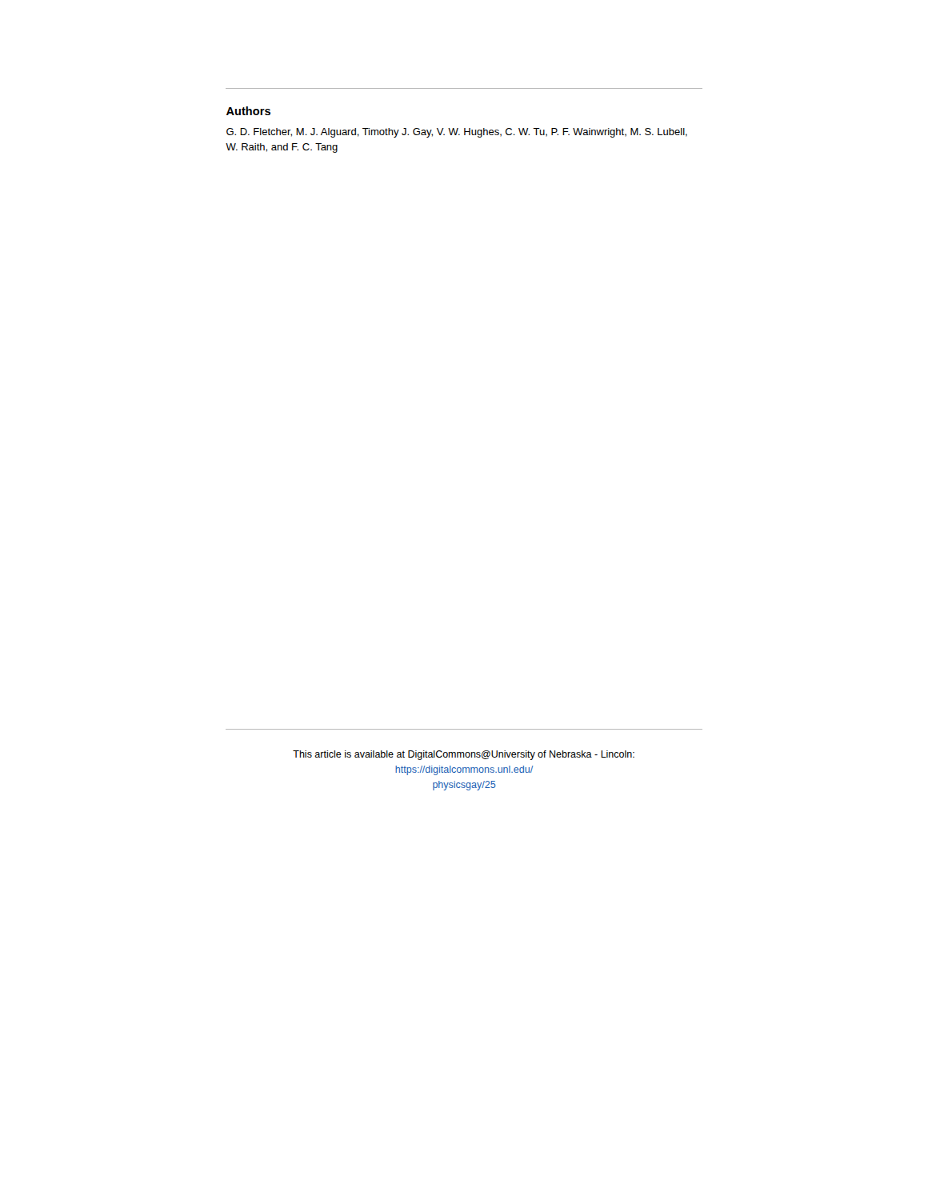Authors
G. D. Fletcher, M. J. Alguard, Timothy J. Gay, V. W. Hughes, C. W. Tu, P. F. Wainwright, M. S. Lubell, W. Raith, and F. C. Tang
This article is available at DigitalCommons@University of Nebraska - Lincoln: https://digitalcommons.unl.edu/
physicsgay/25